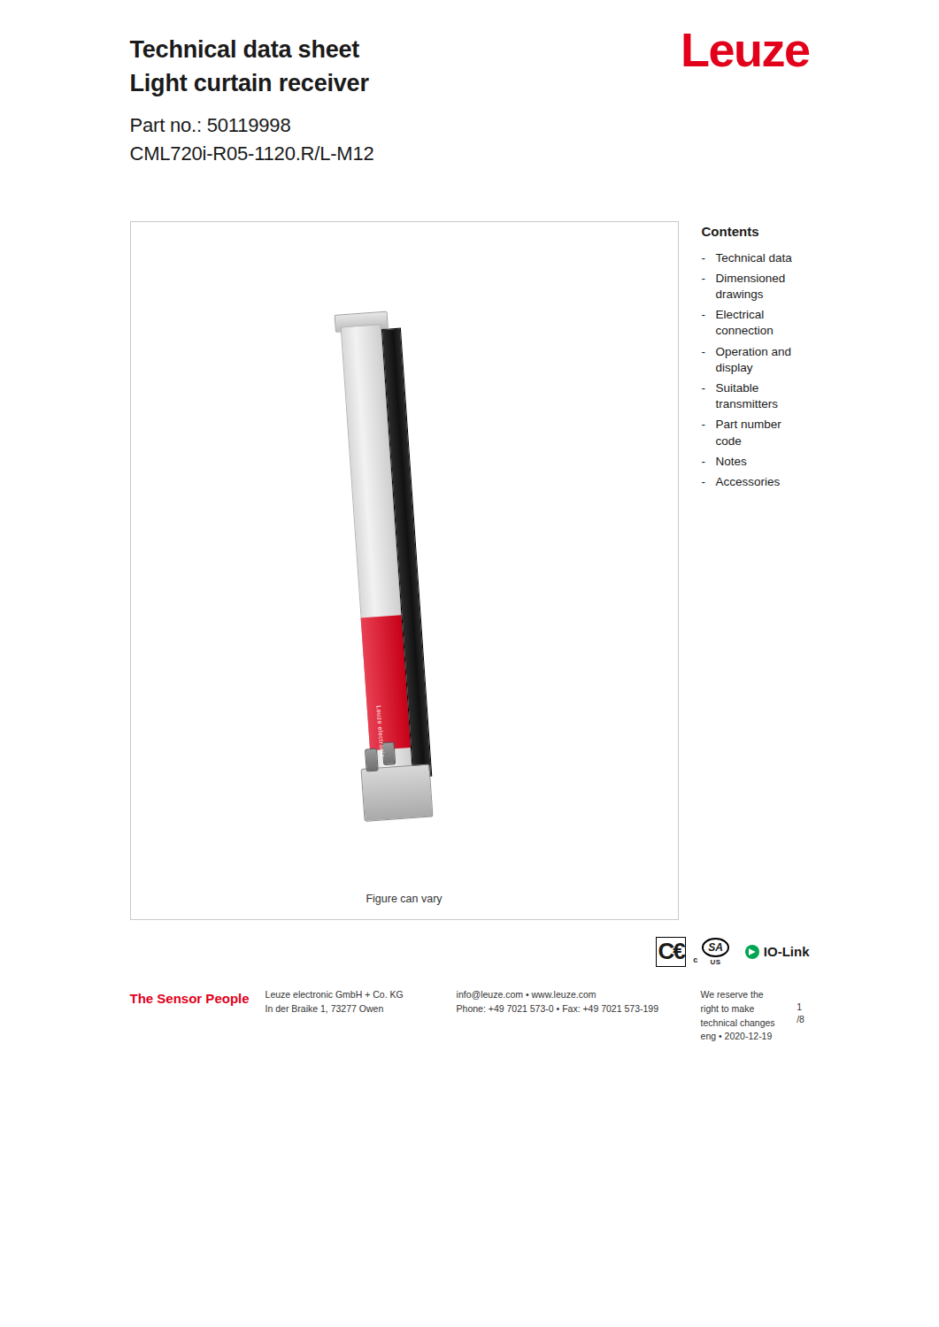Technical data sheet
Light curtain receiver
Part no.: 50119998
CML720i-R05-1120.R/L-M12
Leuze
CML720i
Leuze electronic
Figure can vary
Contents
Technical data
Dimensioned drawings
Electrical connection
Operation and display
Suitable transmitters
Part number code
Notes
Accessories
C€
c SA
US
IO-Link
The Sensor People
Leuze electronic GmbH + Co. KG
In der Braike 1, 73277 Owen
info@leuze.com • www.leuze.com
Phone: +49 7021 573-0 • Fax: +49 7021 573-199
We reserve the right to make technical changes
eng • 2020-12-19
1 /8